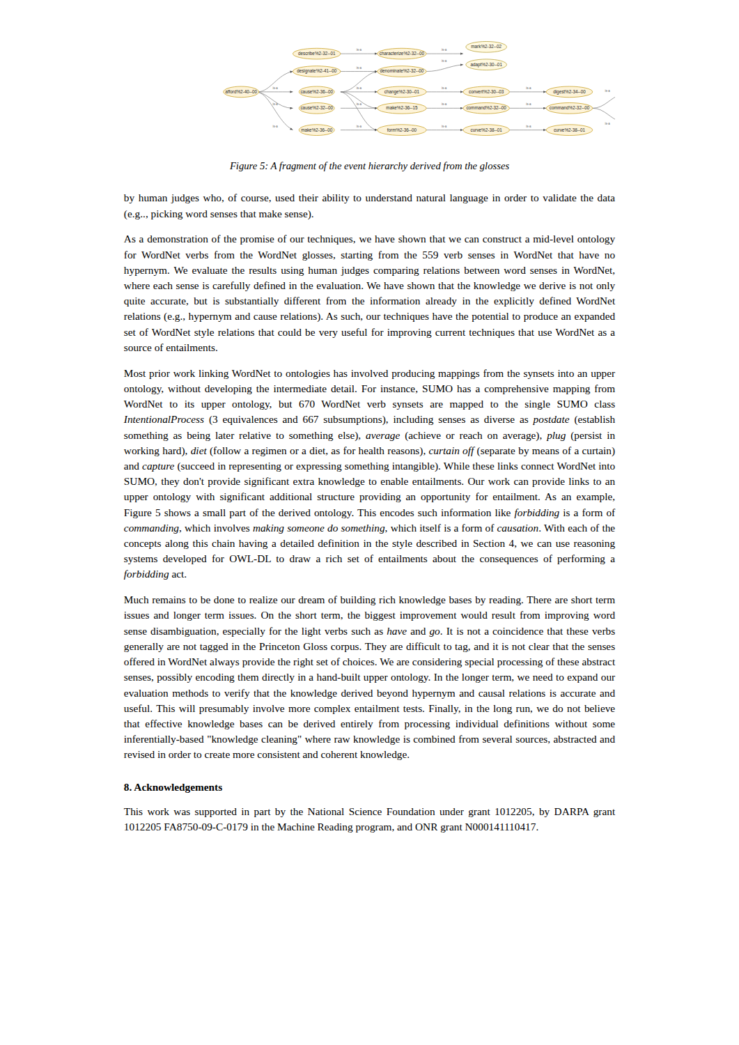afford%2-40--00 describe%2-32--01 designate%2-41--00 cause%2-36--00 cause%2-32--00 make%2-36--00 characterize%2-32--00 denominate%2-32--00 change%2-30--01 make%2-36--15 form%2-36--00 mark%2-32--02 adapt%2-30--01 convert%2-30--03 command%2-32--00 curve%2-38--01 digest%2-34--00 command%2-32--00 curve%2-38--01 direct%2-32--00 forbid%2-32--00 order%2-32--01 is-a is-a is-a is-a is-a is-a is-a is-a is-a is-a is-a is-a is-a is-a is-a is-a is-a is-a is-a
Figure 5: A fragment of the event hierarchy derived from the glosses
by human judges who, of course, used their ability to understand natural language in order to validate the data (e.g.., picking word senses that make sense).
As a demonstration of the promise of our techniques, we have shown that we can construct a mid-level ontology for WordNet verbs from the WordNet glosses, starting from the 559 verb senses in WordNet that have no hypernym. We evaluate the results using human judges comparing relations between word senses in WordNet, where each sense is carefully defined in the evaluation. We have shown that the knowledge we derive is not only quite accurate, but is substantially different from the information already in the explicitly defined WordNet relations (e.g., hypernym and cause relations). As such, our techniques have the potential to produce an expanded set of WordNet style relations that could be very useful for improving current techniques that use WordNet as a source of entailments.
Most prior work linking WordNet to ontologies has involved producing mappings from the synsets into an upper ontology, without developing the intermediate detail. For instance, SUMO has a comprehensive mapping from WordNet to its upper ontology, but 670 WordNet verb synsets are mapped to the single SUMO class IntentionalProcess (3 equivalences and 667 subsumptions), including senses as diverse as postdate (establish something as being later relative to something else), average (achieve or reach on average), plug (persist in working hard), diet (follow a regimen or a diet, as for health reasons), curtain off (separate by means of a curtain) and capture (succeed in representing or expressing something intangible). While these links connect WordNet into SUMO, they don't provide significant extra knowledge to enable entailments. Our work can provide links to an upper ontology with significant additional structure providing an opportunity for entailment. As an example, Figure 5 shows a small part of the derived ontology. This encodes such information like forbidding is a form of commanding, which involves making someone do something, which itself is a form of causation. With each of the concepts along this chain having a detailed definition in the style described in Section 4, we can use reasoning systems developed for OWL-DL to draw a rich set of entailments about the consequences of performing a forbidding act.
Much remains to be done to realize our dream of building rich knowledge bases by reading. There are short term issues and longer term issues. On the short term, the biggest improvement would result from improving word sense disambiguation, especially for the light verbs such as have and go. It is not a coincidence that these verbs generally are not tagged in the Princeton Gloss corpus. They are difficult to tag, and it is not clear that the senses offered in WordNet always provide the right set of choices. We are considering special processing of these abstract senses, possibly encoding them directly in a hand-built upper ontology. In the longer term, we need to expand our evaluation methods to verify that the knowledge derived beyond hypernym and causal relations is accurate and useful. This will presumably involve more complex entailment tests. Finally, in the long run, we do not believe that effective knowledge bases can be derived entirely from processing individual definitions without some inferentially-based "knowledge cleaning" where raw knowledge is combined from several sources, abstracted and revised in order to create more consistent and coherent knowledge.
8. Acknowledgements
This work was supported in part by the National Science Foundation under grant 1012205, by DARPA grant 1012205 FA8750-09-C-0179 in the Machine Reading program, and ONR grant N000141110417.